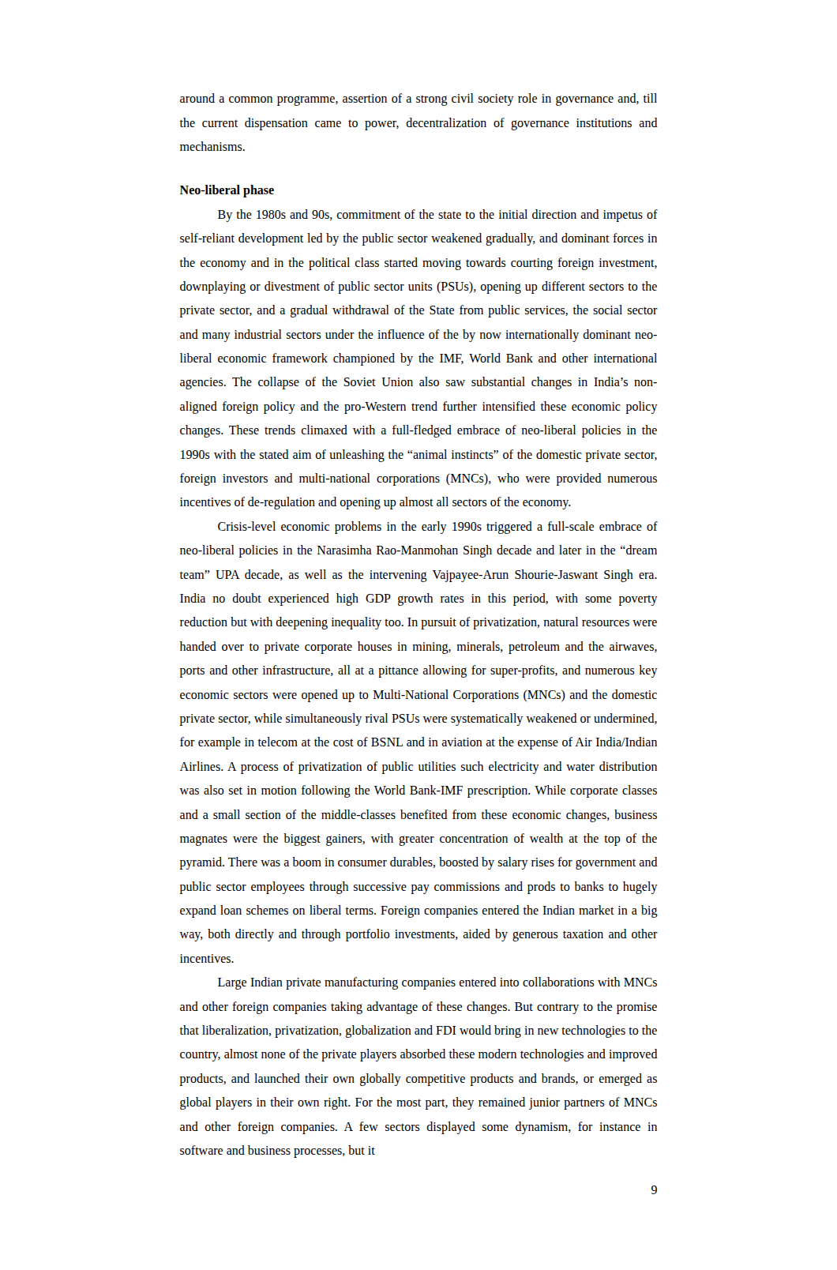around a common programme, assertion of a strong civil society role in governance and, till the current dispensation came to power, decentralization of governance institutions and mechanisms.
Neo-liberal phase
By the 1980s and 90s, commitment of the state to the initial direction and impetus of self-reliant development led by the public sector weakened gradually, and dominant forces in the economy and in the political class started moving towards courting foreign investment, downplaying or divestment of public sector units (PSUs), opening up different sectors to the private sector, and a gradual withdrawal of the State from public services, the social sector and many industrial sectors under the influence of the by now internationally dominant neo-liberal economic framework championed by the IMF, World Bank and other international agencies. The collapse of the Soviet Union also saw substantial changes in India’s non-aligned foreign policy and the pro-Western trend further intensified these economic policy changes. These trends climaxed with a full-fledged embrace of neo-liberal policies in the 1990s with the stated aim of unleashing the “animal instincts” of the domestic private sector, foreign investors and multi-national corporations (MNCs), who were provided numerous incentives of de-regulation and opening up almost all sectors of the economy.
Crisis-level economic problems in the early 1990s triggered a full-scale embrace of neo-liberal policies in the Narasimha Rao-Manmohan Singh decade and later in the “dream team” UPA decade, as well as the intervening Vajpayee-Arun Shourie-Jaswant Singh era. India no doubt experienced high GDP growth rates in this period, with some poverty reduction but with deepening inequality too. In pursuit of privatization, natural resources were handed over to private corporate houses in mining, minerals, petroleum and the airwaves, ports and other infrastructure, all at a pittance allowing for super-profits, and numerous key economic sectors were opened up to Multi-National Corporations (MNCs) and the domestic private sector, while simultaneously rival PSUs were systematically weakened or undermined, for example in telecom at the cost of BSNL and in aviation at the expense of Air India/Indian Airlines. A process of privatization of public utilities such electricity and water distribution was also set in motion following the World Bank-IMF prescription. While corporate classes and a small section of the middle-classes benefited from these economic changes, business magnates were the biggest gainers, with greater concentration of wealth at the top of the pyramid. There was a boom in consumer durables, boosted by salary rises for government and public sector employees through successive pay commissions and prods to banks to hugely expand loan schemes on liberal terms. Foreign companies entered the Indian market in a big way, both directly and through portfolio investments, aided by generous taxation and other incentives.
Large Indian private manufacturing companies entered into collaborations with MNCs and other foreign companies taking advantage of these changes. But contrary to the promise that liberalization, privatization, globalization and FDI would bring in new technologies to the country, almost none of the private players absorbed these modern technologies and improved products, and launched their own globally competitive products and brands, or emerged as global players in their own right. For the most part, they remained junior partners of MNCs and other foreign companies. A few sectors displayed some dynamism, for instance in software and business processes, but it
9